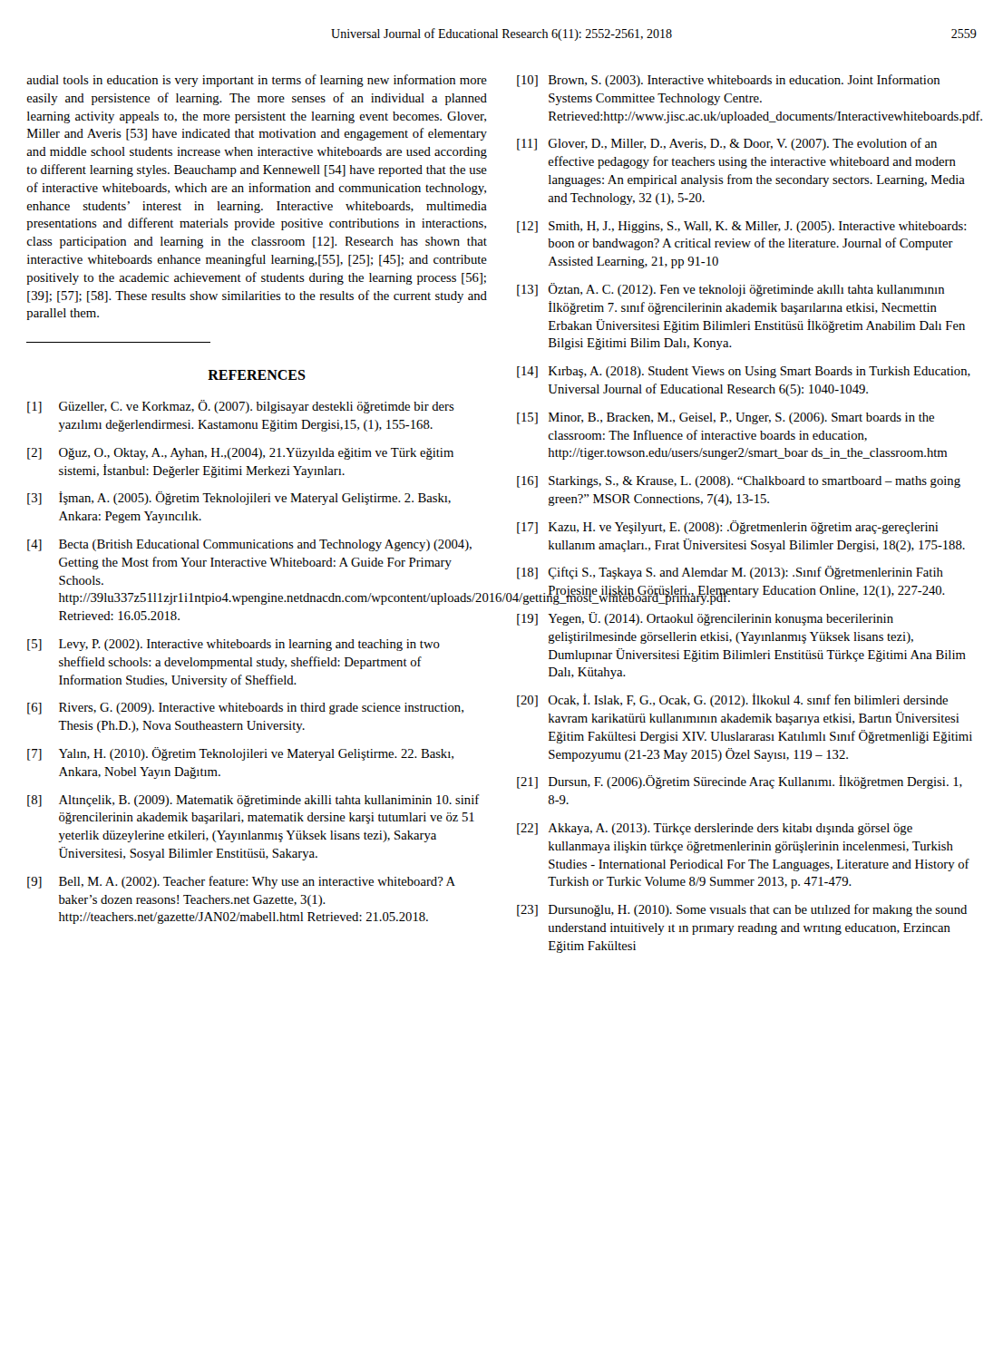Universal Journal of Educational Research 6(11): 2552-2561, 2018 2559
audial tools in education is very important in terms of learning new information more easily and persistence of learning. The more senses of an individual a planned learning activity appeals to, the more persistent the learning event becomes. Glover, Miller and Averis [53] have indicated that motivation and engagement of elementary and middle school students increase when interactive whiteboards are used according to different learning styles. Beauchamp and Kennewell [54] have reported that the use of interactive whiteboards, which are an information and communication technology, enhance students’ interest in learning. Interactive whiteboards, multimedia presentations and different materials provide positive contributions in interactions, class participation and learning in the classroom [12]. Research has shown that interactive whiteboards enhance meaningful learning,[55], [25]; [45]; and contribute positively to the academic achievement of students during the learning process [56]; [39]; [57]; [58]. These results show similarities to the results of the current study and parallel them.
REFERENCES
[1] Güzeller, C. ve Korkmaz, Ö. (2007). bilgisayar destekli öğretimde bir ders yazılımı değerlendirmesi. Kastamonu Eğitim Dergisi,15, (1), 155-168.
[2] Oğuz, O., Oktay, A., Ayhan, H.,(2004), 21.Yüzyılda eğitim ve Türk eğitim sistemi, İstanbul: Değerler Eğitimi Merkezi Yayınları.
[3] İşman, A. (2005). Öğretim Teknolojileri ve Materyal Geliştirme. 2. Baskı, Ankara: Pegem Yayıncılık.
[4] Becta (British Educational Communications and Technology Agency) (2004), Getting the Most from Your Interactive Whiteboard: A Guide For Primary Schools. http://39lu337z51l1zjr1i1ntpio4.wpengine.netdnacdn.com/wpcontent/uploads/2016/04/getting_most_whiteboard_primary.pdf. Retrieved: 16.05.2018.
[5] Levy, P. (2002). Interactive whiteboards in learning and teaching in two sheffield schools: a develompmental study, sheffield: Department of Information Studies, University of Sheffield.
[6] Rivers, G. (2009). Interactive whiteboards in third grade science instruction, Thesis (Ph.D.), Nova Southeastern University.
[7] Yalın, H. (2010). Öğretim Teknolojileri ve Materyal Geliştirme. 22. Baskı, Ankara, Nobel Yayın Dağıtım.
[8] Altınçelik, B. (2009). Matematik öğretiminde akilli tahta kullaniminin 10. sinif öğrencilerinin akademik başarilari, matematik dersine karşi tutumlari ve öz 51 yeterlik düzeylerine etkileri, (Yayınlanmış Yüksek lisans tezi), Sakarya Üniversitesi, Sosyal Bilimler Enstitüsü, Sakarya.
[9] Bell, M. A. (2002). Teacher feature: Why use an interactive whiteboard? A baker’s dozen reasons! Teachers.net Gazette, 3(1). http://teachers.net/gazette/JAN02/mabell.html Retrieved: 21.05.2018.
[10] Brown, S. (2003). Interactive whiteboards in education. Joint Information Systems Committee Technology Centre. Retrieved:http://www.jisc.ac.uk/uploaded_documents/Interactivewhiteboards.pdf.
[11] Glover, D., Miller, D., Averis, D., & Door, V. (2007). The evolution of an effective pedagogy for teachers using the interactive whiteboard and modern languages: An empirical analysis from the secondary sectors. Learning, Media and Technology, 32 (1), 5-20.
[12] Smith, H, J., Higgins, S., Wall, K. & Miller, J. (2005). Interactive whiteboards: boon or bandwagon? A critical review of the literature. Journal of Computer Assisted Learning, 21, pp 91-10
[13] Öztan, A. C. (2012). Fen ve teknoloji öğretiminde akıllı tahta kullanımının İlköğretim 7. sınıf öğrencilerinin akademik başarılarına etkisi, Necmettin Erbakan Üniversitesi Eğitim Bilimleri Enstitüsü İlköğretim Anabilim Dalı Fen Bilgisi Eğitimi Bilim Dalı, Konya.
[14] Kırbaş, A. (2018). Student Views on Using Smart Boards in Turkish Education, Universal Journal of Educational Research 6(5): 1040-1049.
[15] Minor, B., Bracken, M., Geisel, P., Unger, S. (2006). Smart boards in the classroom: The Influence of interactive boards in education, http://tiger.towson.edu/users/sunger2/smart_boar ds_in_the_classroom.htm
[16] Starkings, S., & Krause, L. (2008). “Chalkboard to smartboard – maths going green?” MSOR Connections, 7(4), 13-15.
[17] Kazu, H. ve Yeşilyurt, E. (2008): .Öğretmenlerin öğretim araç-gereçlerini kullanım amaçları., Fırat Üniversitesi Sosyal Bilimler Dergisi, 18(2), 175-188.
[18] Çiftçi S., Taşkaya S. and Alemdar M. (2013): .Sınıf Öğretmenlerinin Fatih Projesine ilişkin Görüşleri., Elementary Education Online, 12(1), 227-240.
[19] Yegen, Ü. (2014). Ortaokul öğrencilerinin konuşma becerilerinin geliştirilmesinde görsellerin etkisi, (Yayınlanmış Yüksek lisans tezi), Dumlupınar Üniversitesi Eğitim Bilimleri Enstitüsü Türkçe Eğitimi Ana Bilim Dalı, Kütahya.
[20] Ocak, İ. Islak, F, G., Ocak, G. (2012). İlkokul 4. sınıf fen bilimleri dersinde kavram karikatürü kullanımının akademik başarıya etkisi, Bartın Üniversitesi Eğitim Fakültesi Dergisi XIV. Uluslararası Katılımlı Sınıf Öğretmenliği Eğitimi Sempozyumu (21-23 May 2015) Özel Sayısı, 119 – 132.
[21] Dursun, F. (2006).Öğretim Sürecinde Araç Kullanımı. İlköğretmen Dergisi. 1, 8-9.
[22] Akkaya, A. (2013). Türkçe derslerinde ders kitabı dışında görsel öge kullanmaya ilişkin türkçe öğretmenlerinin görüşlerinin incelenmesi, Turkish Studies - International Periodical For The Languages, Literature and History of Turkish or Turkic Volume 8/9 Summer 2013, p. 471-479.
[23] Dursunoğlu, H. (2010). Some vısuals that can be utılızed for makıng the sound understand intuitively ıt ın prımary readıng and wrıtıng educatıon, Erzincan Eğitim Fakültesi